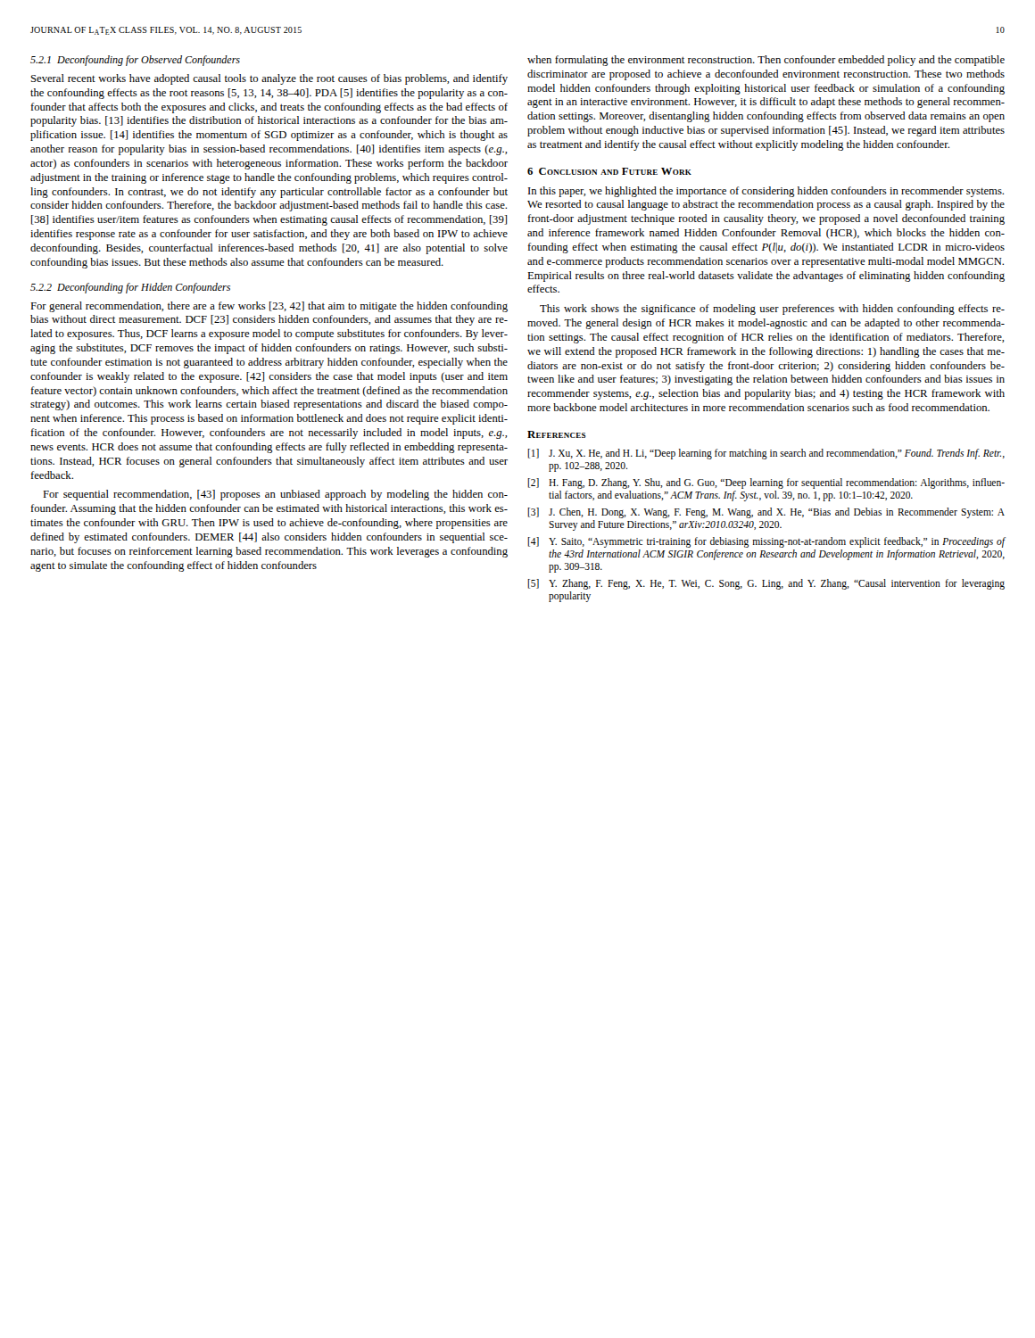JOURNAL OF LATEX CLASS FILES, VOL. 14, NO. 8, AUGUST 2015 10
5.2.1 Deconfounding for Observed Confounders
Several recent works have adopted causal tools to analyze the root causes of bias problems, and identify the confounding effects as the root reasons [5, 13, 14, 38–40]. PDA [5] identifies the popularity as a confounder that affects both the exposures and clicks, and treats the confounding effects as the bad effects of popularity bias. [13] identifies the distribution of historical interactions as a confounder for the bias amplification issue. [14] identifies the momentum of SGD optimizer as a confounder, which is thought as another reason for popularity bias in session-based recommendations. [40] identifies item aspects (e.g., actor) as confounders in scenarios with heterogeneous information. These works perform the backdoor adjustment in the training or inference stage to handle the confounding problems, which requires controlling confounders. In contrast, we do not identify any particular controllable factor as a confounder but consider hidden confounders. Therefore, the backdoor adjustment-based methods fail to handle this case. [38] identifies user/item features as confounders when estimating causal effects of recommendation, [39] identifies response rate as a confounder for user satisfaction, and they are both based on IPW to achieve deconfounding. Besides, counterfactual inferences-based methods [20, 41] are also potential to solve confounding bias issues. But these methods also assume that confounders can be measured.
5.2.2 Deconfounding for Hidden Confounders
For general recommendation, there are a few works [23, 42] that aim to mitigate the hidden confounding bias without direct measurement. DCF [23] considers hidden confounders, and assumes that they are related to exposures. Thus, DCF learns a exposure model to compute substitutes for confounders. By leveraging the substitutes, DCF removes the impact of hidden confounders on ratings. However, such substitute confounder estimation is not guaranteed to address arbitrary hidden confounder, especially when the confounder is weakly related to the exposure. [42] considers the case that model inputs (user and item feature vector) contain unknown confounders, which affect the treatment (defined as the recommendation strategy) and outcomes. This work learns certain biased representations and discard the biased component when inference. This process is based on information bottleneck and does not require explicit identification of the confounder. However, confounders are not necessarily included in model inputs, e.g., news events. HCR does not assume that confounding effects are fully reflected in embedding representations. Instead, HCR focuses on general confounders that simultaneously affect item attributes and user feedback.
For sequential recommendation, [43] proposes an unbiased approach by modeling the hidden confounder. Assuming that the hidden confounder can be estimated with historical interactions, this work estimates the confounder with GRU. Then IPW is used to achieve de-confounding, where propensities are defined by estimated confounders. DEMER [44] also considers hidden confounders in sequential scenario, but focuses on reinforcement learning based recommendation. This work leverages a confounding agent to simulate the confounding effect of hidden confounders
when formulating the environment reconstruction. Then confounder embedded policy and the compatible discriminator are proposed to achieve a deconfounded environment reconstruction. These two methods model hidden confounders through exploiting historical user feedback or simulation of a confounding agent in an interactive environment. However, it is difficult to adapt these methods to general recommendation settings. Moreover, disentangling hidden confounding effects from observed data remains an open problem without enough inductive bias or supervised information [45]. Instead, we regard item attributes as treatment and identify the causal effect without explicitly modeling the hidden confounder.
6 Conclusion and Future Work
In this paper, we highlighted the importance of considering hidden confounders in recommender systems. We resorted to causal language to abstract the recommendation process as a causal graph. Inspired by the front-door adjustment technique rooted in causality theory, we proposed a novel deconfounded training and inference framework named Hidden Confounder Removal (HCR), which blocks the hidden confounding effect when estimating the causal effect P(l|u, do(i)). We instantiated LCDR in micro-videos and e-commerce products recommendation scenarios over a representative multi-modal model MMGCN. Empirical results on three real-world datasets validate the advantages of eliminating hidden confounding effects.
This work shows the significance of modeling user preferences with hidden confounding effects removed. The general design of HCR makes it model-agnostic and can be adapted to other recommendation settings. The causal effect recognition of HCR relies on the identification of mediators. Therefore, we will extend the proposed HCR framework in the following directions: 1) handling the cases that mediators are non-exist or do not satisfy the front-door criterion; 2) considering hidden confounders between like and user features; 3) investigating the relation between hidden confounders and bias issues in recommender systems, e.g., selection bias and popularity bias; and 4) testing the HCR framework with more backbone model architectures in more recommendation scenarios such as food recommendation.
References
[1] J. Xu, X. He, and H. Li, “Deep learning for matching in search and recommendation,” Found. Trends Inf. Retr., pp. 102–288, 2020.
[2] H. Fang, D. Zhang, Y. Shu, and G. Guo, “Deep learning for sequential recommendation: Algorithms, influential factors, and evaluations,” ACM Trans. Inf. Syst., vol. 39, no. 1, pp. 10:1–10:42, 2020.
[3] J. Chen, H. Dong, X. Wang, F. Feng, M. Wang, and X. He, “Bias and Debias in Recommender System: A Survey and Future Directions,” arXiv:2010.03240, 2020.
[4] Y. Saito, “Asymmetric tri-training for debiasing missing-not-at-random explicit feedback,” in Proceedings of the 43rd International ACM SIGIR Conference on Research and Development in Information Retrieval, 2020, pp. 309–318.
[5] Y. Zhang, F. Feng, X. He, T. Wei, C. Song, G. Ling, and Y. Zhang, “Causal intervention for leveraging popularity